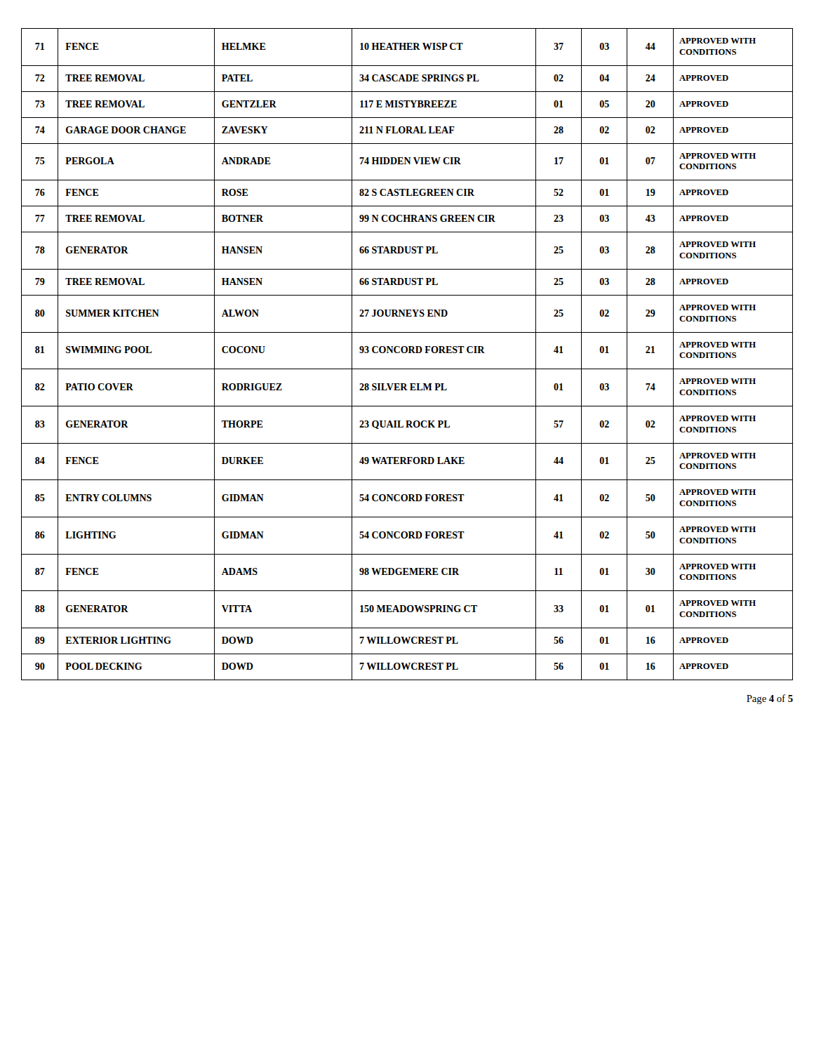| 71 | FENCE | HELMKE | 10 HEATHER WISP CT | 37 | 03 | 44 | APPROVED WITH CONDITIONS |
| 72 | TREE REMOVAL | PATEL | 34 CASCADE SPRINGS PL | 02 | 04 | 24 | APPROVED |
| 73 | TREE REMOVAL | GENTZLER | 117 E MISTYBREEZE | 01 | 05 | 20 | APPROVED |
| 74 | GARAGE DOOR CHANGE | ZAVESKY | 211 N FLORAL LEAF | 28 | 02 | 02 | APPROVED |
| 75 | PERGOLA | ANDRADE | 74 HIDDEN VIEW CIR | 17 | 01 | 07 | APPROVED WITH CONDITIONS |
| 76 | FENCE | ROSE | 82 S CASTLEGREEN CIR | 52 | 01 | 19 | APPROVED |
| 77 | TREE REMOVAL | BOTNER | 99 N COCHRANS GREEN CIR | 23 | 03 | 43 | APPROVED |
| 78 | GENERATOR | HANSEN | 66 STARDUST PL | 25 | 03 | 28 | APPROVED WITH CONDITIONS |
| 79 | TREE REMOVAL | HANSEN | 66 STARDUST PL | 25 | 03 | 28 | APPROVED |
| 80 | SUMMER KITCHEN | ALWON | 27 JOURNEYS END | 25 | 02 | 29 | APPROVED WITH CONDITIONS |
| 81 | SWIMMING POOL | COCONU | 93 CONCORD FOREST CIR | 41 | 01 | 21 | APPROVED WITH CONDITIONS |
| 82 | PATIO COVER | RODRIGUEZ | 28 SILVER ELM PL | 01 | 03 | 74 | APPROVED WITH CONDITIONS |
| 83 | GENERATOR | THORPE | 23 QUAIL ROCK PL | 57 | 02 | 02 | APPROVED WITH CONDITIONS |
| 84 | FENCE | DURKEE | 49 WATERFORD LAKE | 44 | 01 | 25 | APPROVED WITH CONDITIONS |
| 85 | ENTRY COLUMNS | GIDMAN | 54 CONCORD FOREST | 41 | 02 | 50 | APPROVED WITH CONDITIONS |
| 86 | LIGHTING | GIDMAN | 54 CONCORD FOREST | 41 | 02 | 50 | APPROVED WITH CONDITIONS |
| 87 | FENCE | ADAMS | 98 WEDGEMERE CIR | 11 | 01 | 30 | APPROVED WITH CONDITIONS |
| 88 | GENERATOR | VITTA | 150 MEADOWSPRING CT | 33 | 01 | 01 | APPROVED WITH CONDITIONS |
| 89 | EXTERIOR LIGHTING | DOWD | 7 WILLOWCREST PL | 56 | 01 | 16 | APPROVED |
| 90 | POOL DECKING | DOWD | 7 WILLOWCREST PL | 56 | 01 | 16 | APPROVED |
Page 4 of 5